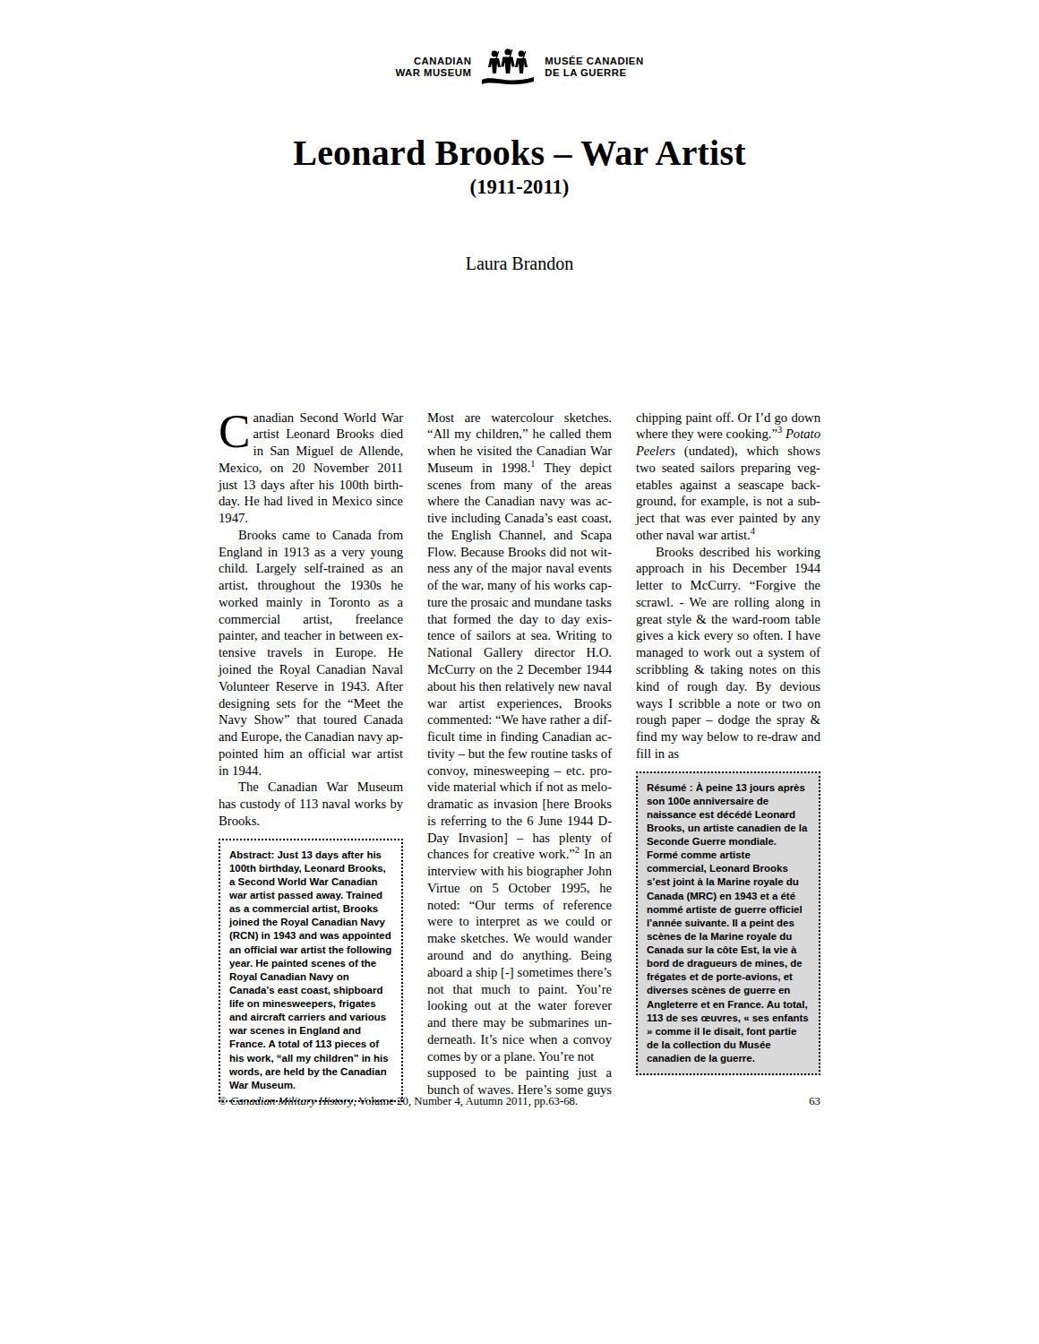Canadian
War Museum
Musée Canadien
de la Guerre
Leonard Brooks – War Artist
(1911-2011)
Laura Brandon
Canadian Second World War artist Leonard Brooks died in San Miguel de Allende, Mexico, on 20 November 2011 just 13 days after his 100th birthday. He had lived in Mexico since 1947.
Brooks came to Canada from England in 1913 as a very young child. Largely self-trained as an artist, throughout the 1930s he worked mainly in Toronto as a commercial artist, freelance painter, and teacher in between extensive travels in Europe. He joined the Royal Canadian Naval Volunteer Reserve in 1943. After designing sets for the “Meet the Navy Show” that toured Canada and Europe, the Canadian navy appointed him an official war artist in 1944.
The Canadian War Museum has custody of 113 naval works by Brooks.
Abstract: Just 13 days after his 100th birthday, Leonard Brooks, a Second World War Canadian war artist passed away. Trained as a commercial artist, Brooks joined the Royal Canadian Navy (RCN) in 1943 and was appointed an official war artist the following year. He painted scenes of the Royal Canadian Navy on Canada’s east coast, shipboard life on minesweepers, frigates and aircraft carriers and various war scenes in England and France. A total of 113 pieces of his work, “all my children” in his words, are held by the Canadian War Museum.
Most are watercolour sketches. “All my children,” he called them when he visited the Canadian War Museum in 1998.1 They depict scenes from many of the areas where the Canadian navy was active including Canada’s east coast, the English Channel, and Scapa Flow. Because Brooks did not witness any of the major naval events of the war, many of his works capture the prosaic and mundane tasks that formed the day to day existence of sailors at sea. Writing to National Gallery director H.O. McCurry on the 2 December 1944 about his then relatively new naval war artist experiences, Brooks commented: “We have rather a difficult time in finding Canadian activity – but the few routine tasks of convoy, minesweeping – etc. provide material which if not as melodramatic as invasion [here Brooks is referring to the 6 June 1944 D-Day Invasion] – has plenty of chances for creative work.”2 In an interview with his biographer John Virtue on 5 October 1995, he noted: “Our terms of reference were to interpret as we could or make sketches. We would wander around and do anything. Being aboard a ship [-] sometimes there’s not that much to paint. You’re looking out at the water forever and there may be submarines underneath. It’s nice when a convoy comes by or a plane. You’re not
supposed to be painting just a bunch of waves. Here’s some guys chipping paint off. Or I’d go down where they were cooking.”3 Potato Peelers (undated), which shows two seated sailors preparing vegetables against a seascape background, for example, is not a subject that was ever painted by any other naval war artist.4
Brooks described his working approach in his December 1944 letter to McCurry. “Forgive the scrawl. - We are rolling along in great style & the ward-room table gives a kick every so often. I have managed to work out a system of scribbling & taking notes on this kind of rough day. By devious ways I scribble a note or two on rough paper – dodge the spray & find my way below to re-draw and fill in as
Résumé : À peine 13 jours après son 100e anniversaire de naissance est décédé Leonard Brooks, un artiste canadien de la Seconde Guerre mondiale. Formé comme artiste commercial, Leonard Brooks s’est joint à la Marine royale du Canada (MRC) en 1943 et a été nommé artiste de guerre officiel l’année suivante. Il a peint des scènes de la Marine royale du Canada sur la côte Est, la vie à bord de dragueurs de mines, de frégates et de porte-avions, et diverses scènes de guerre en Angleterre et en France. Au total, 113 de ses œuvres, « ses enfants » comme il le disait, font partie de la collection du Musée canadien de la guerre.
© Canadian Military History, Volume 20, Number 4, Autumn 2011, pp.63-68.
63